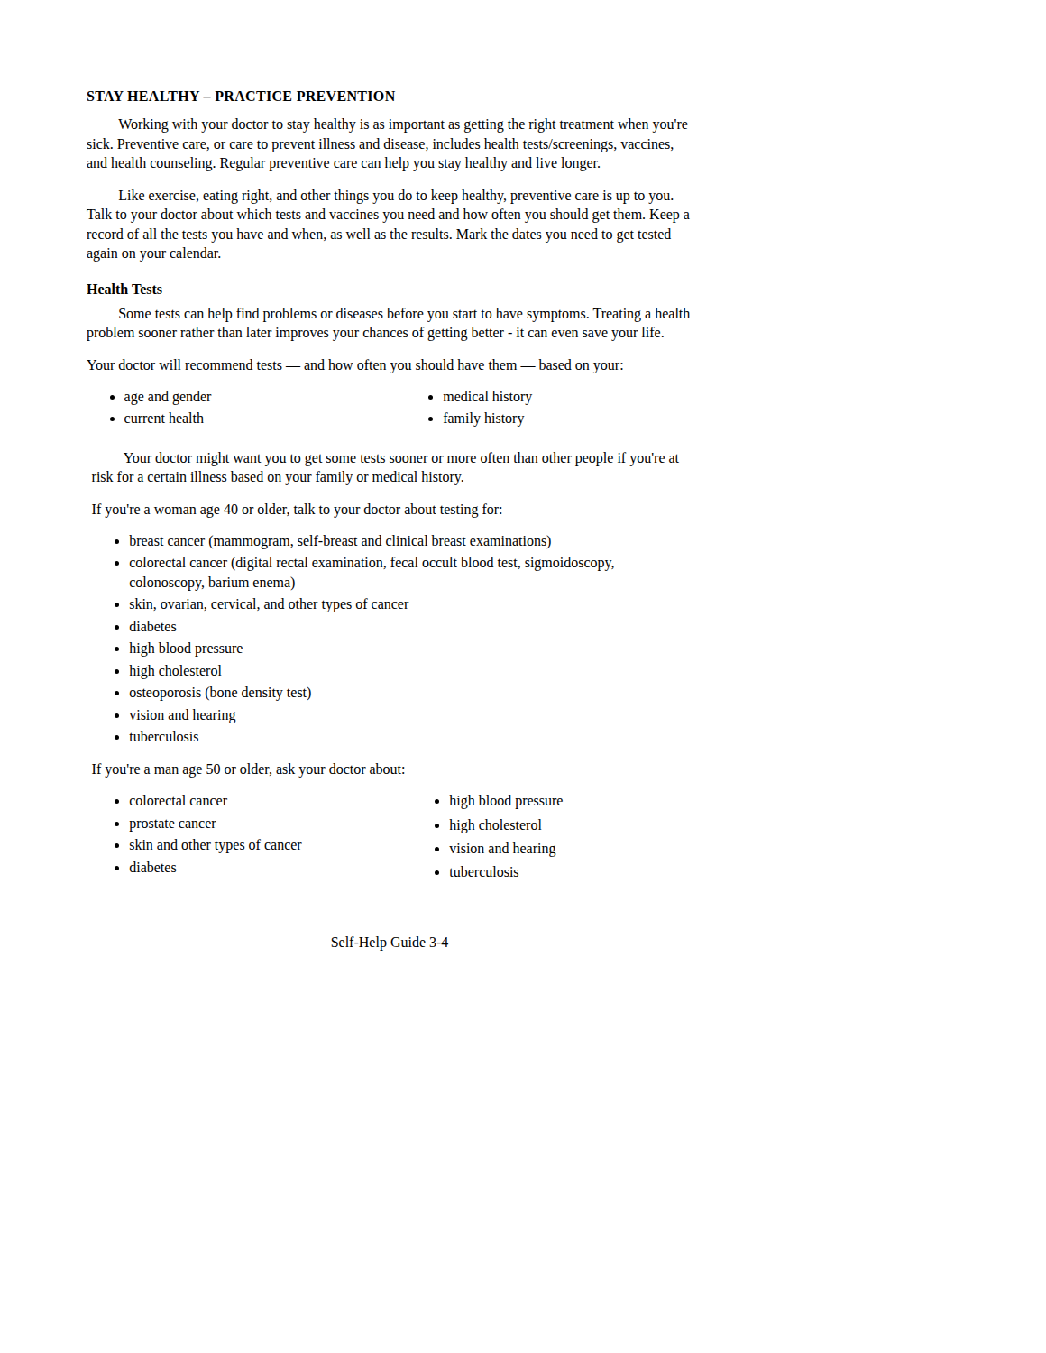STAY HEALTHY – PRACTICE PREVENTION
Working with your doctor to stay healthy is as important as getting the right treatment when you're sick. Preventive care, or care to prevent illness and disease, includes health tests/screenings, vaccines, and health counseling. Regular preventive care can help you stay healthy and live longer.
Like exercise, eating right, and other things you do to keep healthy, preventive care is up to you. Talk to your doctor about which tests and vaccines you need and how often you should get them. Keep a record of all the tests you have and when, as well as the results. Mark the dates you need to get tested again on your calendar.
Health Tests
Some tests can help find problems or diseases before you start to have symptoms. Treating a health problem sooner rather than later improves your chances of getting better - it can even save your life.
Your doctor will recommend tests — and how often you should have them — based on your:
age and gender
current health
medical history
family history
Your doctor might want you to get some tests sooner or more often than other people if you're at risk for a certain illness based on your family or medical history.
If you're a woman age 40 or older, talk to your doctor about testing for:
breast cancer (mammogram, self-breast and clinical breast examinations)
colorectal cancer (digital rectal examination, fecal occult blood test, sigmoidoscopy, colonoscopy, barium enema)
skin, ovarian, cervical, and other types of cancer
diabetes
high blood pressure
high cholesterol
osteoporosis (bone density test)
vision and hearing
tuberculosis
If you're a man age 50 or older, ask your doctor about:
colorectal cancer
prostate cancer
skin and other types of cancer
diabetes
high blood pressure
high cholesterol
vision and hearing
tuberculosis
Self-Help Guide 3-4